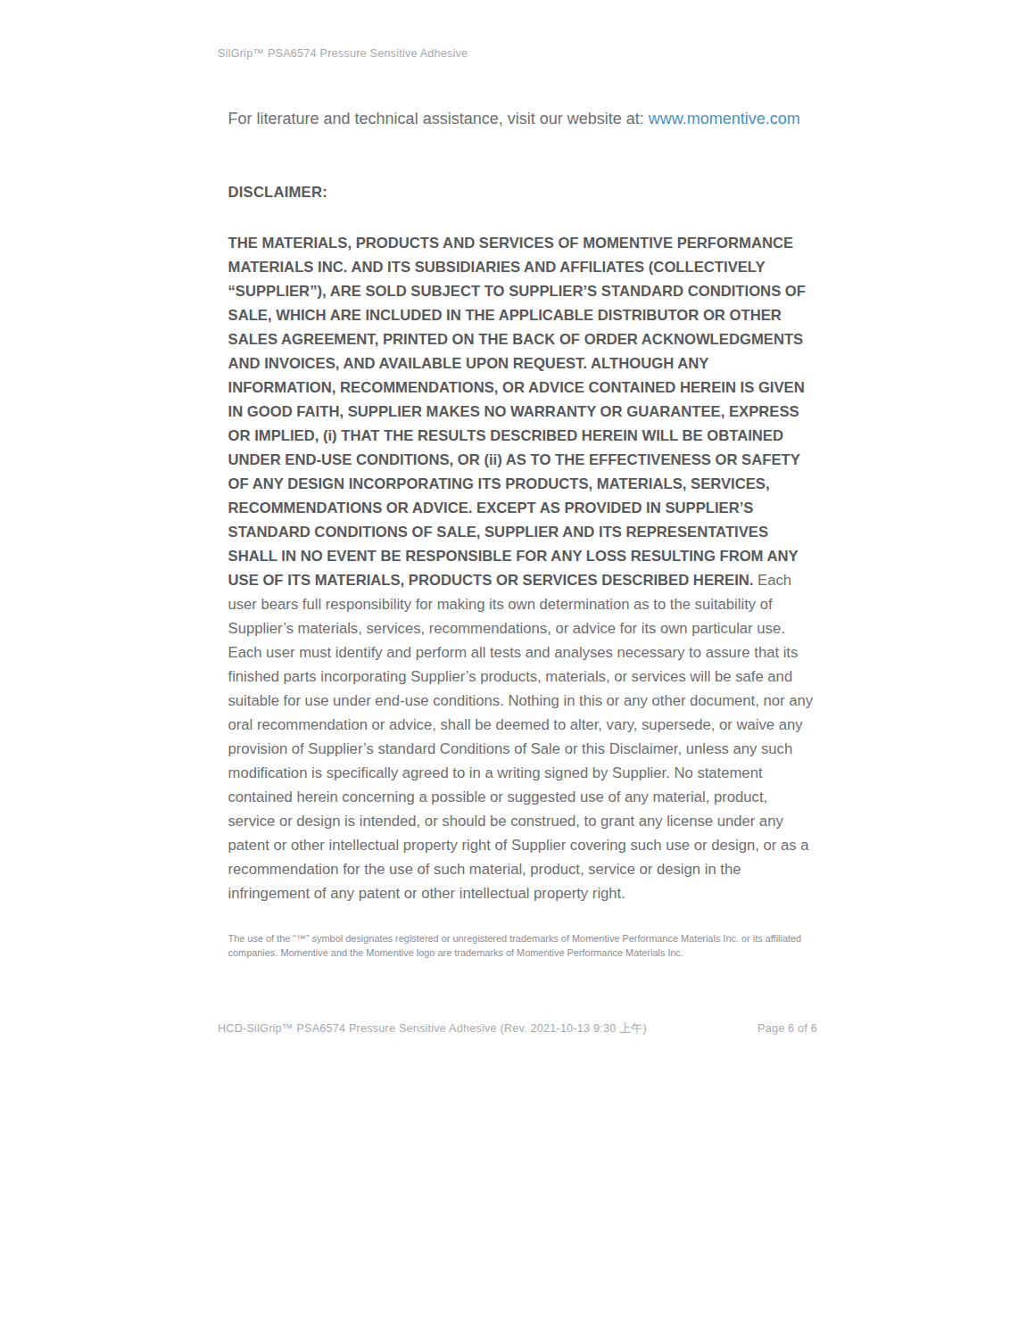SilGrip™ PSA6574 Pressure Sensitive Adhesive
For literature and technical assistance, visit our website at: www.momentive.com
DISCLAIMER:
THE MATERIALS, PRODUCTS AND SERVICES OF MOMENTIVE PERFORMANCE MATERIALS INC. AND ITS SUBSIDIARIES AND AFFILIATES (COLLECTIVELY “SUPPLIER”), ARE SOLD SUBJECT TO SUPPLIER’S STANDARD CONDITIONS OF SALE, WHICH ARE INCLUDED IN THE APPLICABLE DISTRIBUTOR OR OTHER SALES AGREEMENT, PRINTED ON THE BACK OF ORDER ACKNOWLEDGMENTS AND INVOICES, AND AVAILABLE UPON REQUEST. ALTHOUGH ANY INFORMATION, RECOMMENDATIONS, OR ADVICE CONTAINED HEREIN IS GIVEN IN GOOD FAITH, SUPPLIER MAKES NO WARRANTY OR GUARANTEE, EXPRESS OR IMPLIED, (i) THAT THE RESULTS DESCRIBED HEREIN WILL BE OBTAINED UNDER END-USE CONDITIONS, OR (ii) AS TO THE EFFECTIVENESS OR SAFETY OF ANY DESIGN INCORPORATING ITS PRODUCTS, MATERIALS, SERVICES, RECOMMENDATIONS OR ADVICE. EXCEPT AS PROVIDED IN SUPPLIER’S STANDARD CONDITIONS OF SALE, SUPPLIER AND ITS REPRESENTATIVES SHALL IN NO EVENT BE RESPONSIBLE FOR ANY LOSS RESULTING FROM ANY USE OF ITS MATERIALS, PRODUCTS OR SERVICES DESCRIBED HEREIN. Each user bears full responsibility for making its own determination as to the suitability of Supplier’s materials, services, recommendations, or advice for its own particular use. Each user must identify and perform all tests and analyses necessary to assure that its finished parts incorporating Supplier’s products, materials, or services will be safe and suitable for use under end-use conditions. Nothing in this or any other document, nor any oral recommendation or advice, shall be deemed to alter, vary, supersede, or waive any provision of Supplier’s standard Conditions of Sale or this Disclaimer, unless any such modification is specifically agreed to in a writing signed by Supplier. No statement contained herein concerning a possible or suggested use of any material, product, service or design is intended, or should be construed, to grant any license under any patent or other intellectual property right of Supplier covering such use or design, or as a recommendation for the use of such material, product, service or design in the infringement of any patent or other intellectual property right.
The use of the “™” symbol designates registered or unregistered trademarks of Momentive Performance Materials Inc. or its affiliated companies. Momentive and the Momentive logo are trademarks of Momentive Performance Materials Inc.
HCD-SilGrip™ PSA6574 Pressure Sensitive Adhesive (Rev. 2021-10-13 9:30 上午) Page 6 of 6